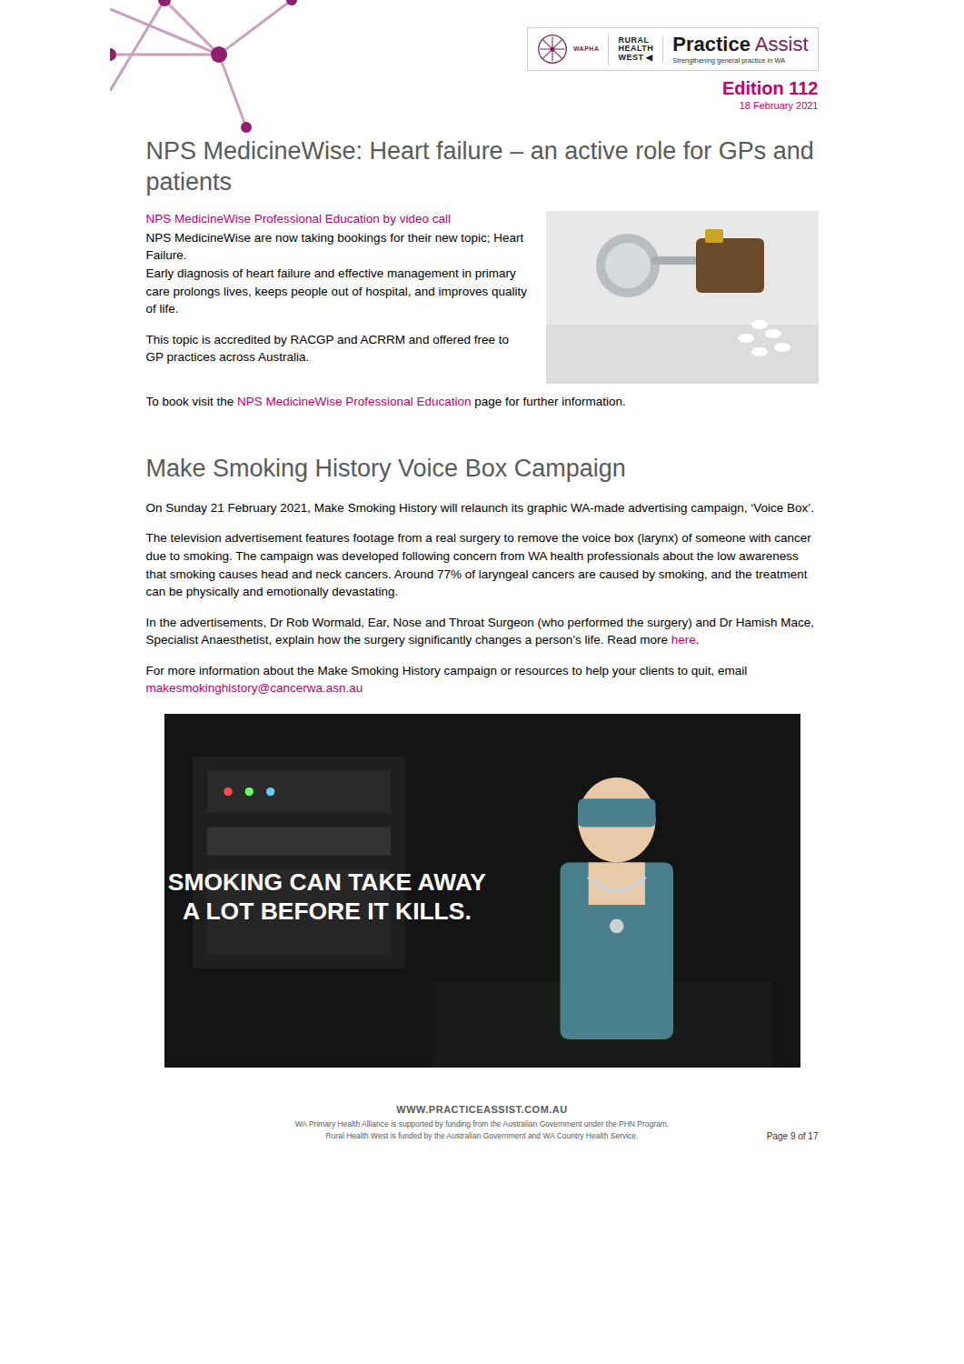WAPHA
RURAL
HEALTH
WEST ◀
Practice Assist
Strengthening general practice in WA
Edition 112 18 February 2021
NPS MedicineWise: Heart failure – an active role for GPs and patients
NPS MedicineWise Professional Education by video call
NPS MedicineWise are now taking bookings for their new topic; Heart Failure.
Early diagnosis of heart failure and effective management in primary care prolongs lives, keeps people out of hospital, and improves quality of life.
This topic is accredited by RACGP and ACRRM and offered free to GP practices across Australia.
To book visit the NPS MedicineWise Professional Education page for further information.
Make Smoking History Voice Box Campaign
On Sunday 21 February 2021, Make Smoking History will relaunch its graphic WA-made advertising campaign, ‘Voice Box’.
The television advertisement features footage from a real surgery to remove the voice box (larynx) of someone with cancer due to smoking. The campaign was developed following concern from WA health professionals about the low awareness that smoking causes head and neck cancers. Around 77% of laryngeal cancers are caused by smoking, and the treatment can be physically and emotionally devastating.
In the advertisements, Dr Rob Wormald, Ear, Nose and Throat Surgeon (who performed the surgery) and Dr Hamish Mace, Specialist Anaesthetist, explain how the surgery significantly changes a person’s life. Read more here.
For more information about the Make Smoking History campaign or resources to help your clients to quit, email makesmokinghistory@cancerwa.asn.au
WWW.PRACTICEASSIST.COM.AU
WA Primary Health Alliance is supported by funding from the Australian Government under the PHN Program.
Rural Health West is funded by the Australian Government and WA Country Health Service.
Page 9 of 17